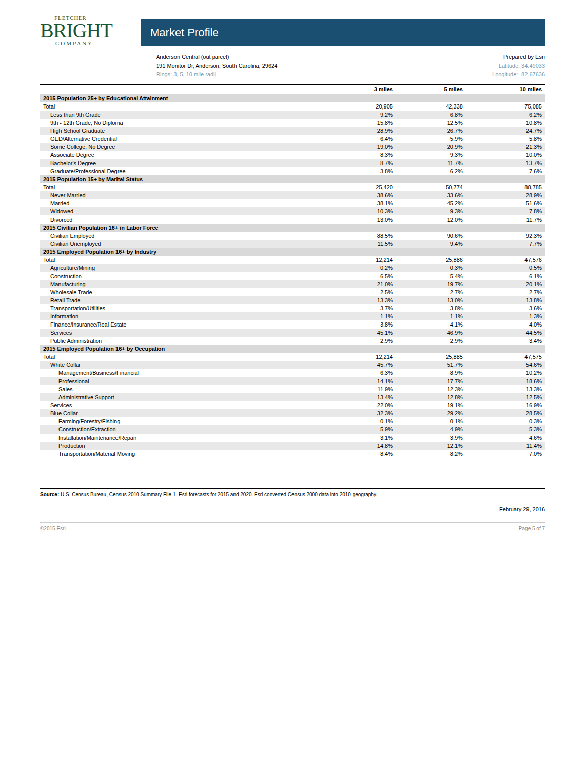FLETCHER
BRIGHT
COMPANY
Market Profile
Anderson Central (out parcel)
191 Monitor Dr, Anderson, South Carolina, 29624
Rings: 3, 5, 10 mile radii
Prepared by Esri
Latitude: 34.49033
Longitude: -82.67636
| | 3 miles | 5 miles | 10 miles |
| --- | --- | --- | --- |
| 2015 Population 25+ by Educational Attainment |
| Total | 20,905 | 42,338 | 75,085 |
| Less than 9th Grade | 9.2% | 6.8% | 6.2% |
| 9th - 12th Grade, No Diploma | 15.8% | 12.5% | 10.8% |
| High School Graduate | 28.9% | 26.7% | 24.7% |
| GED/Alternative Credential | 6.4% | 5.9% | 5.8% |
| Some College, No Degree | 19.0% | 20.9% | 21.3% |
| Associate Degree | 8.3% | 9.3% | 10.0% |
| Bachelor's Degree | 8.7% | 11.7% | 13.7% |
| Graduate/Professional Degree | 3.8% | 6.2% | 7.6% |
| 2015 Population 15+ by Marital Status |
| Total | 25,420 | 50,774 | 88,785 |
| Never Married | 38.6% | 33.6% | 28.9% |
| Married | 38.1% | 45.2% | 51.6% |
| Widowed | 10.3% | 9.3% | 7.8% |
| Divorced | 13.0% | 12.0% | 11.7% |
| 2015 Civilian Population 16+ in Labor Force |
| Civilian Employed | 88.5% | 90.6% | 92.3% |
| Civilian Unemployed | 11.5% | 9.4% | 7.7% |
| 2015 Employed Population 16+ by Industry |
| Total | 12,214 | 25,886 | 47,576 |
| Agriculture/Mining | 0.2% | 0.3% | 0.5% |
| Construction | 6.5% | 5.4% | 6.1% |
| Manufacturing | 21.0% | 19.7% | 20.1% |
| Wholesale Trade | 2.5% | 2.7% | 2.7% |
| Retail Trade | 13.3% | 13.0% | 13.8% |
| Transportation/Utilities | 3.7% | 3.8% | 3.6% |
| Information | 1.1% | 1.1% | 1.3% |
| Finance/Insurance/Real Estate | 3.8% | 4.1% | 4.0% |
| Services | 45.1% | 46.9% | 44.5% |
| Public Administration | 2.9% | 2.9% | 3.4% |
| 2015 Employed Population 16+ by Occupation |
| Total | 12,214 | 25,885 | 47,575 |
| White Collar | 45.7% | 51.7% | 54.6% |
| Management/Business/Financial | 6.3% | 8.9% | 10.2% |
| Professional | 14.1% | 17.7% | 18.6% |
| Sales | 11.9% | 12.3% | 13.3% |
| Administrative Support | 13.4% | 12.8% | 12.5% |
| Services | 22.0% | 19.1% | 16.9% |
| Blue Collar | 32.3% | 29.2% | 28.5% |
| Farming/Forestry/Fishing | 0.1% | 0.1% | 0.3% |
| Construction/Extraction | 5.9% | 4.9% | 5.3% |
| Installation/Maintenance/Repair | 3.1% | 3.9% | 4.6% |
| Production | 14.8% | 12.1% | 11.4% |
| Transportation/Material Moving | 8.4% | 8.2% | 7.0% |
Source: U.S. Census Bureau, Census 2010 Summary File 1. Esri forecasts for 2015 and 2020. Esri converted Census 2000 data into 2010 geography.
February 29, 2016
©2015 Esri
Page 5 of 7